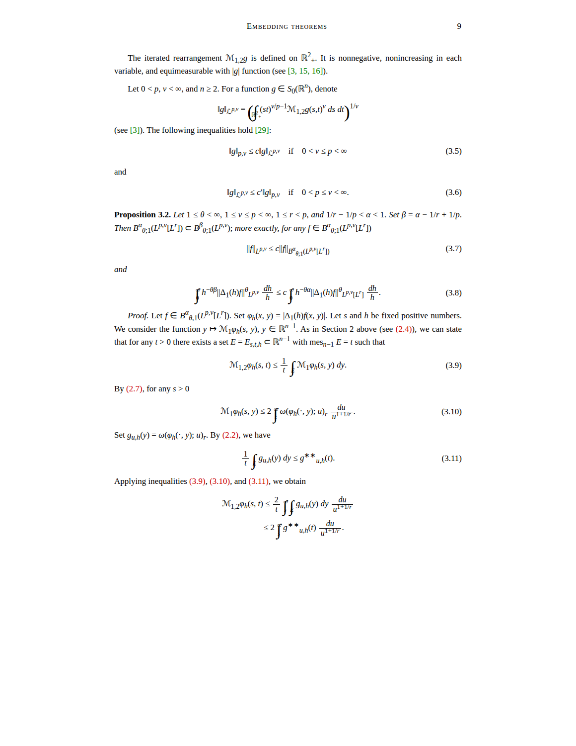Embedding theorems 9
The iterated rearrangement ℳ1,2g is defined on ℝ2+. It is nonnegative, nonincreasing in each variable, and equimeasurable with |g| function (see [3, 15, 16]).
Let 0 < p, ν < ∞, and n ≥ 2. For a function g ∈ S0(ℝn), denote
‖g‖ℒp,ν = (∫ℝ2+ (st)ν/p−1ℳ1,2g(s,t)ν ds dt)1/ν
(see [3]). The following inequalities hold [29]:
‖g‖p,ν ≤ c‖g‖ℒp,ν if 0 < ν ≤ p < ∞ (3.5)
and
‖g‖ℒp,ν ≤ c′‖g‖p,ν if 0 < p ≤ ν < ∞. (3.6)
Proposition 3.2. Let 1 ≤ θ < ∞, 1 ≤ ν ≤ p < ∞, 1 ≤ r < p, and 1/r − 1/p < α < 1. Set β = α − 1/r + 1/p. Then Bαθ;1(Lp,ν[Lr]) ⊂ Bβθ;1(Lp,ν); more exactly, for any f ∈ Bαθ;1(Lp,ν[Lr])
||f||Lp,ν ≤ c||f||Bαθ;1(Lp,ν[Lr]) (3.7)
and
∫∞0 h−θβ||Δ1(h)f||θLp,ν dh h ≤ c ∫∞0 h−θα||Δ1(h)f||θLp,ν[Lr] dh h. (3.8)
Proof. Let f ∈ Bαθ,1(Lp,ν[Lr]). Set φh(x, y) = |Δ1(h)f(x, y)|. Let s and h be fixed positive numbers. We consider the function y ↦ ℳ1φh(s, y), y ∈ ℝn−1. As in Section 2 above (see (2.4)), we can state that for any t > 0 there exists a set E = Es,t,h ⊂ ℝn−1 with mesn−1 E = t such that
ℳ1,2φh(s, t) ≤ 1 t ∫E ℳ1φh(s, y) dy. (3.9)
By (2.7), for any s > 0
ℳ1φh(s, y) ≤ 2 ∫∞s ω(φh(·, y); u)r du u1+1/r. (3.10)
Set gu,h(y) = ω(φh(·, y); u)r. By (2.2), we have
1 t ∫E gu,h(y) dy ≤ g∗∗u,h(t). (3.11)
Applying inequalities (3.9), (3.10), and (3.11), we obtain
ℳ1,2φh(s, t) ≤ 2 t ∫∞s ∫E gu,h(y) dy du u1+1/r
≤ 2 ∫∞s g∗∗u,h(t) du u1+1/r.